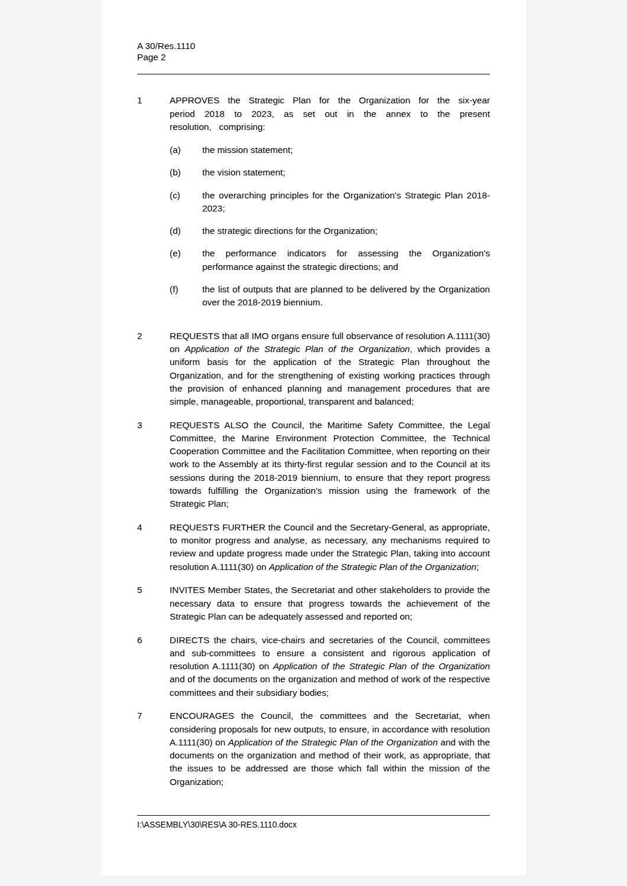A 30/Res.1110
Page 2
1
APPROVES the Strategic Plan for the Organization for the six-year period 2018 to 2023, as set out in the annex to the present resolution, comprising:
(a) the mission statement;
(b) the vision statement;
(c) the overarching principles for the Organization's Strategic Plan 2018-2023;
(d) the strategic directions for the Organization;
(e) the performance indicators for assessing the Organization's performance against the strategic directions; and
(f) the list of outputs that are planned to be delivered by the Organization over the 2018-2019 biennium.
2
REQUESTS that all IMO organs ensure full observance of resolution A.1111(30) on Application of the Strategic Plan of the Organization, which provides a uniform basis for the application of the Strategic Plan throughout the Organization, and for the strengthening of existing working practices through the provision of enhanced planning and management procedures that are simple, manageable, proportional, transparent and balanced;
3
REQUESTS ALSO the Council, the Maritime Safety Committee, the Legal Committee, the Marine Environment Protection Committee, the Technical Cooperation Committee and the Facilitation Committee, when reporting on their work to the Assembly at its thirty-first regular session and to the Council at its sessions during the 2018-2019 biennium, to ensure that they report progress towards fulfilling the Organization's mission using the framework of the Strategic Plan;
4
REQUESTS FURTHER the Council and the Secretary-General, as appropriate, to monitor progress and analyse, as necessary, any mechanisms required to review and update progress made under the Strategic Plan, taking into account resolution A.1111(30) on Application of the Strategic Plan of the Organization;
5
INVITES Member States, the Secretariat and other stakeholders to provide the necessary data to ensure that progress towards the achievement of the Strategic Plan can be adequately assessed and reported on;
6
DIRECTS the chairs, vice-chairs and secretaries of the Council, committees and sub-committees to ensure a consistent and rigorous application of resolution A.1111(30) on Application of the Strategic Plan of the Organization and of the documents on the organization and method of work of the respective committees and their subsidiary bodies;
7
ENCOURAGES the Council, the committees and the Secretariat, when considering proposals for new outputs, to ensure, in accordance with resolution A.1111(30) on Application of the Strategic Plan of the Organization and with the documents on the organization and method of their work, as appropriate, that the issues to be addressed are those which fall within the mission of the Organization;
I:\ASSEMBLY\30\RES\A 30-RES.1110.docx